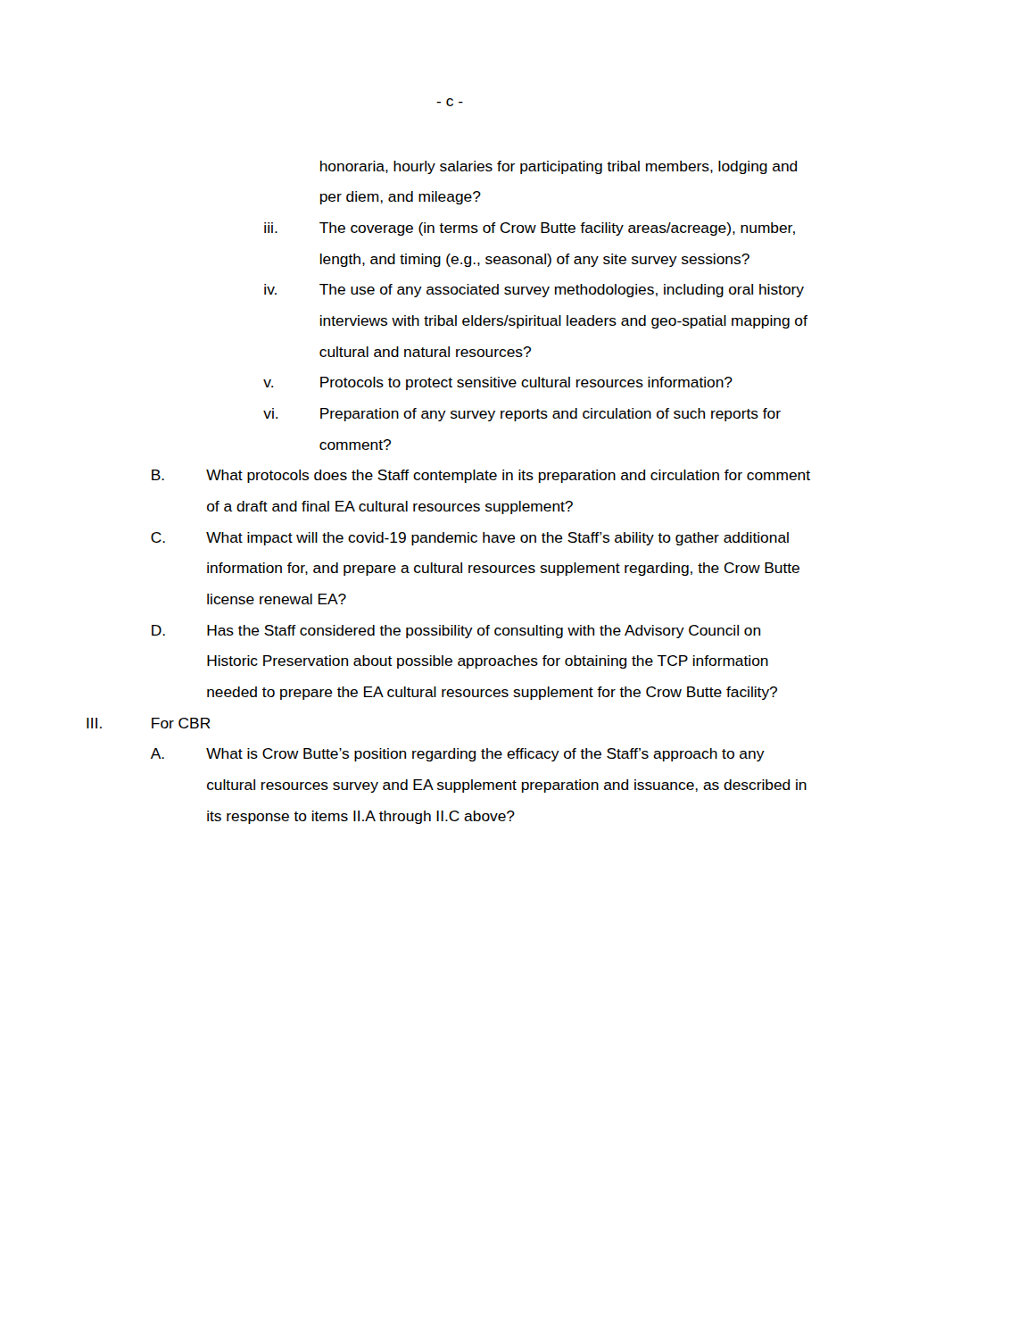- c -
honoraria, hourly salaries for participating tribal members, lodging and per diem, and mileage?
iii.
The coverage (in terms of Crow Butte facility areas/acreage), number, length, and timing (e.g., seasonal) of any site survey sessions?
iv.
The use of any associated survey methodologies, including oral history interviews with tribal elders/spiritual leaders and geo-spatial mapping of cultural and natural resources?
v.
Protocols to protect sensitive cultural resources information?
vi.
Preparation of any survey reports and circulation of such reports for comment?
B.
What protocols does the Staff contemplate in its preparation and circulation for comment of a draft and final EA cultural resources supplement?
C.
What impact will the covid-19 pandemic have on the Staff’s ability to gather additional information for, and prepare a cultural resources supplement regarding, the Crow Butte license renewal EA?
D.
Has the Staff considered the possibility of consulting with the Advisory Council on Historic Preservation about possible approaches for obtaining the TCP information needed to prepare the EA cultural resources supplement for the Crow Butte facility?
III.
For CBR
A.
What is Crow Butte’s position regarding the efficacy of the Staff’s approach to any cultural resources survey and EA supplement preparation and issuance, as described in its response to items II.A through II.C above?